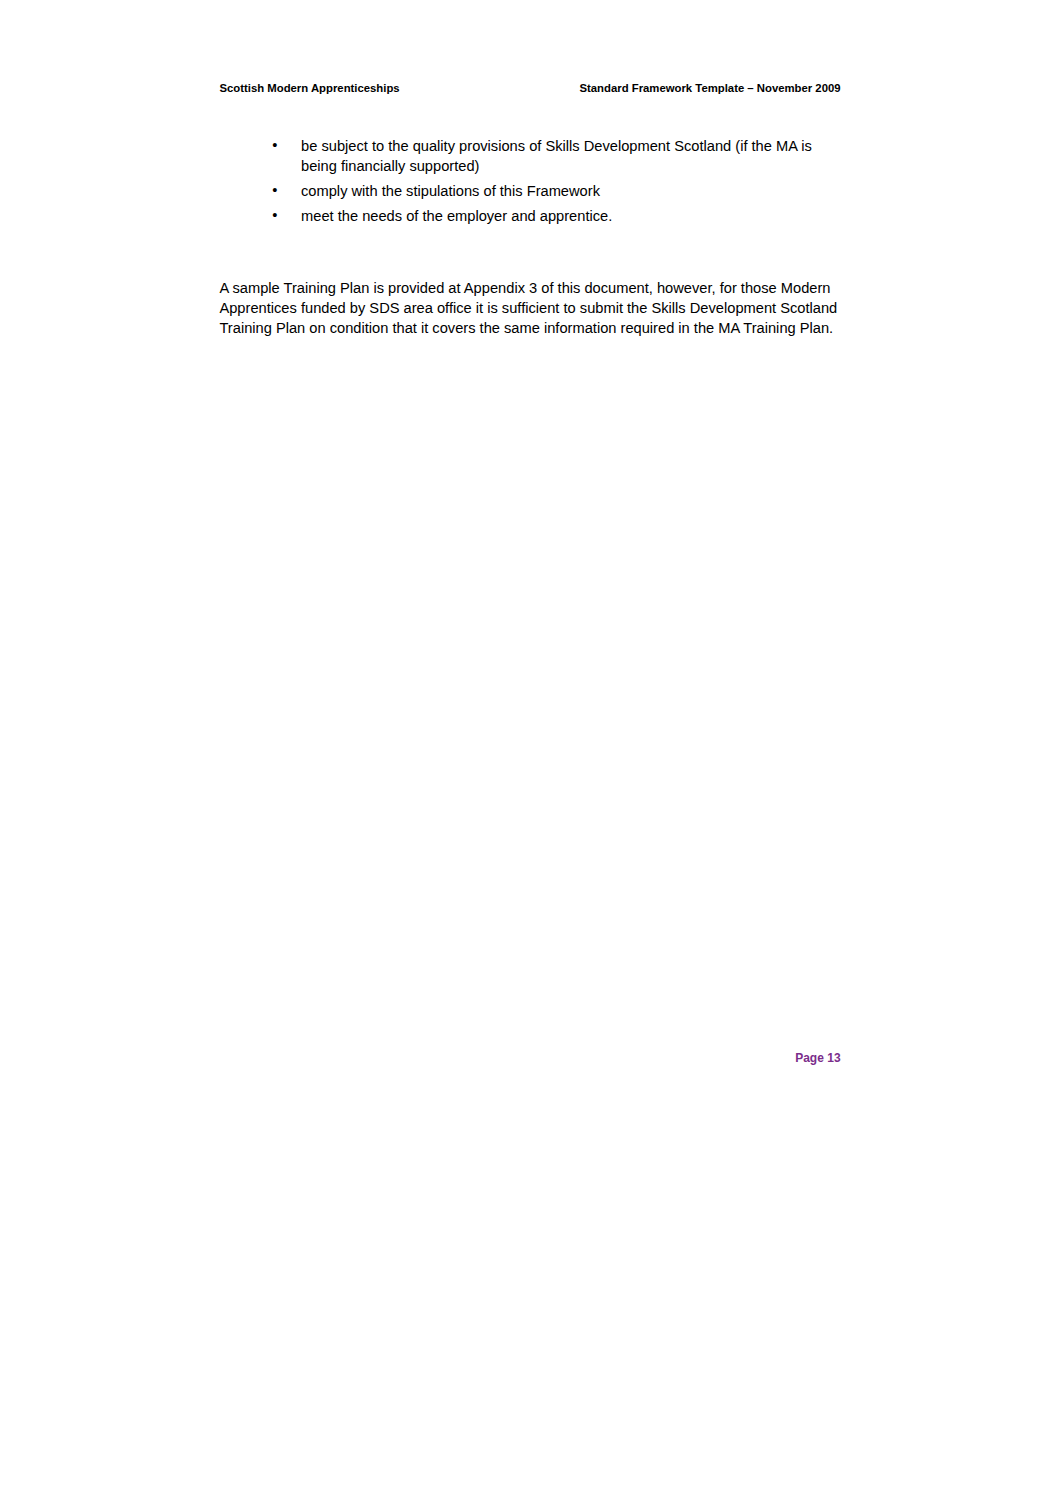Scottish Modern Apprenticeships
Standard Framework Template – November 2009
be subject to the quality provisions of Skills Development Scotland (if the MA is being financially supported)
comply with the stipulations of this Framework
meet the needs of the employer and apprentice.
A sample Training Plan is provided at Appendix 3 of this document, however, for those Modern Apprentices funded by SDS area office it is sufficient to submit the Skills Development Scotland Training Plan on condition that it covers the same information required in the MA Training Plan.
Page 13